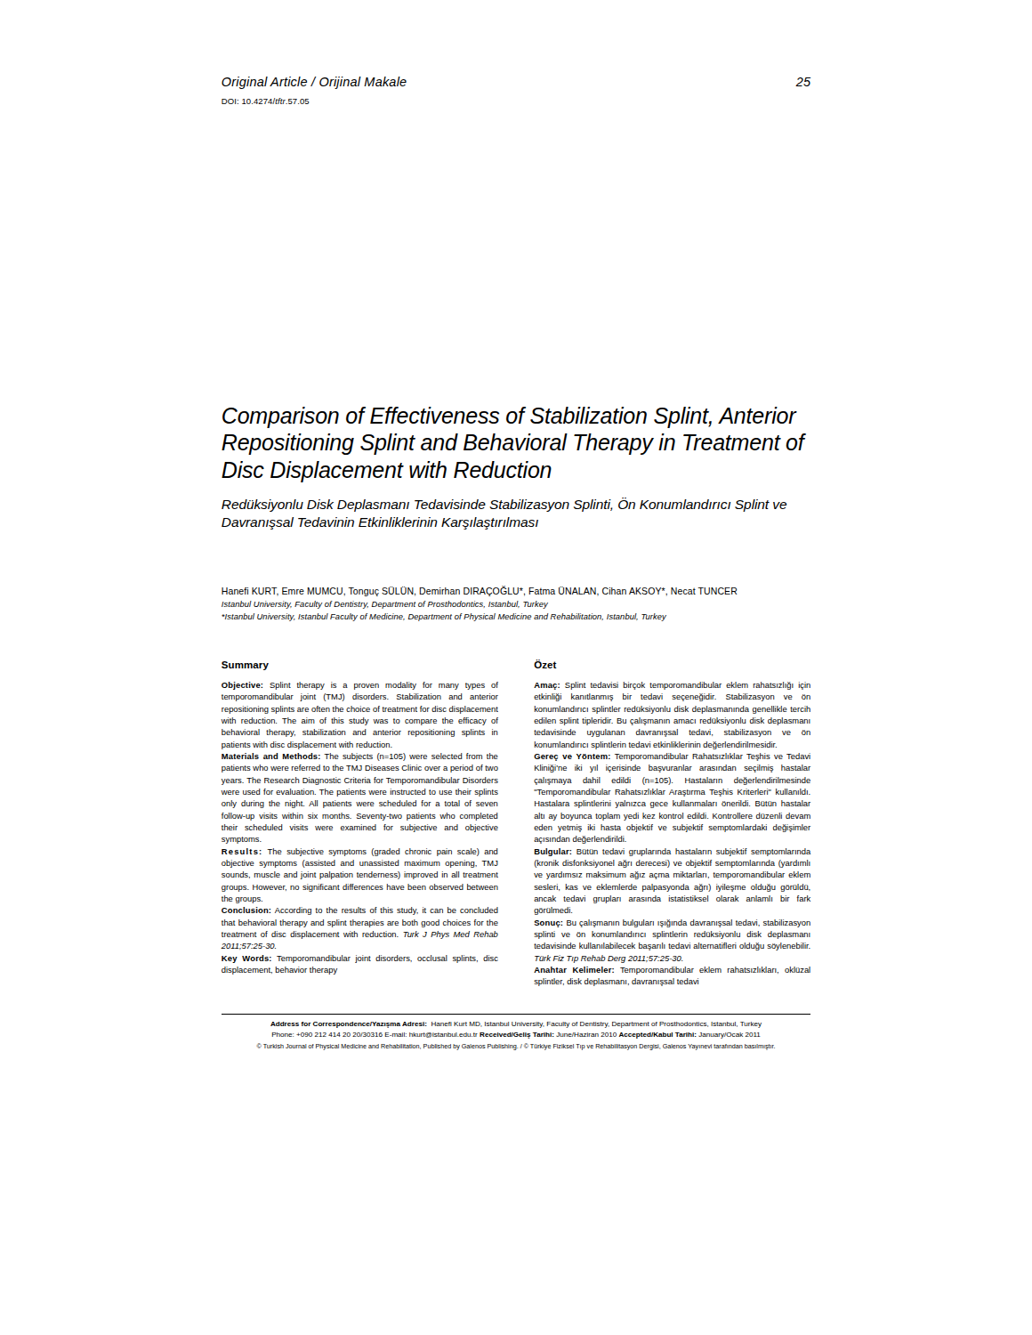Original Article / Orijinal Makale
25
DOI: 10.4274/tftr.57.05
Comparison of Effectiveness of Stabilization Splint, Anterior Repositioning Splint and Behavioral Therapy in Treatment of Disc Displacement with Reduction
Redüksiyonlu Disk Deplasmanı Tedavisinde Stabilizasyon Splinti, Ön Konumlandırıcı Splint ve Davranışsal Tedavinin Etkinliklerinin Karşılaştırılması
Hanefi KURT, Emre MUMCU, Tonguç SÜLÜN, Demirhan DIRAÇOĞLU*, Fatma ÜNALAN, Cihan AKSOY*, Necat TUNCER
Istanbul University, Faculty of Dentistry, Department of Prosthodontics, Istanbul, Turkey
*Istanbul University, Istanbul Faculty of Medicine, Department of Physical Medicine and Rehabilitation, Istanbul, Turkey
Summary
Objective: Splint therapy is a proven modality for many types of temporomandibular joint (TMJ) disorders. Stabilization and anterior repositioning splints are often the choice of treatment for disc displacement with reduction. The aim of this study was to compare the efficacy of behavioral therapy, stabilization and anterior repositioning splints in patients with disc displacement with reduction.
Materials and Methods: The subjects (n=105) were selected from the patients who were referred to the TMJ Diseases Clinic over a period of two years. The Research Diagnostic Criteria for Temporomandibular Disorders were used for evaluation. The patients were instructed to use their splints only during the night. All patients were scheduled for a total of seven follow-up visits within six months. Seventy-two patients who completed their scheduled visits were examined for subjective and objective symptoms.
Results: The subjective symptoms (graded chronic pain scale) and objective symptoms (assisted and unassisted maximum opening, TMJ sounds, muscle and joint palpation tenderness) improved in all treatment groups. However, no significant differences have been observed between the groups.
Conclusion: According to the results of this study, it can be concluded that behavioral therapy and splint therapies are both good choices for the treatment of disc displacement with reduction. Turk J Phys Med Rehab 2011;57:25-30.
Key Words: Temporomandibular joint disorders, occlusal splints, disc displacement, behavior therapy
Özet
Amaç: Splint tedavisi birçok temporomandibular eklem rahatsızlığı için etkinliği kanıtlanmış bir tedavi seçeneğidir. Stabilizasyon ve ön konumlandırıcı splintler redüksiyonlu disk deplasmanında genellikle tercih edilen splint tipleridir. Bu çalışmanın amacı redüksiyonlu disk deplasmanı tedavisinde uygulanan davranışsal tedavi, stabilizasyon ve ön konumlandırıcı splintlerin tedavi etkinliklerinin değerlendirilmesidir.
Gereç ve Yöntem: Temporomandibular Rahatsızlıklar Teşhis ve Tedavi Kliniği'ne iki yıl içerisinde başvuranlar arasından seçilmiş hastalar çalışmaya dahil edildi (n=105). Hastaların değerlendirilmesinde "Temporomandibular Rahatsızlıklar Araştırma Teşhis Kriterleri" kullanıldı. Hastalara splintlerini yalnızca gece kullanmaları önerildi. Bütün hastalar altı ay boyunca toplam yedi kez kontrol edildi. Kontrollere düzenli devam eden yetmiş iki hasta objektif ve subjektif semptomlardaki değişimler açısından değerlendirildi.
Bulgular: Bütün tedavi gruplarında hastaların subjektif semptomlarında (kronik disfonksiyonel ağrı derecesi) ve objektif semptomlarında (yardımlı ve yardımsız maksimum ağız açma miktarları, temporomandibular eklem sesleri, kas ve eklemlerde palpasyonda ağrı) iyileşme olduğu görüldü, ancak tedavi grupları arasında istatistiksel olarak anlamlı bir fark görülmedi.
Sonuç: Bu çalışmanın bulguları ışığında davranışsal tedavi, stabilizasyon splinti ve ön konumlandırıcı splintlerin redüksiyonlu disk deplasmanı tedavisinde kullanılabilecek başarılı tedavi alternatifleri olduğu söylenebilir. Türk Fiz Tıp Rehab Derg 2011;57:25-30.
Anahtar Kelimeler: Temporomandibular eklem rahatsızlıkları, oklüzal splintler, disk deplasmanı, davranışsal tedavi
Address for Correspondence/Yazışma Adresi: Hanefi Kurt MD, Istanbul University, Faculty of Dentistry, Department of Prosthodontics, Istanbul, Turkey
Phone: +090 212 414 20 20/30316 E-mail: hkurt@istanbul.edu.tr Received/Geliş Tarihi: June/Haziran 2010 Accepted/Kabul Tarihi: January/Ocak 2011
© Turkish Journal of Physical Medicine and Rehabilitation, Published by Galenos Publishing. / © Türkiye Fiziksel Tıp ve Rehabilitasyon Dergisi, Galenos Yayınevi tarafından basılmıştır.